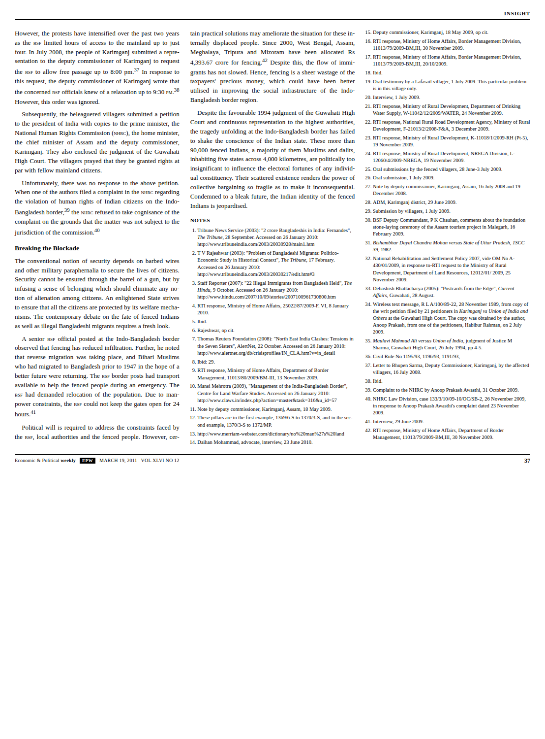INSIGHT
However, the protests have intensified over the past two years as the bsf limited hours of access to the mainland up to just four. In July 2008, the people of Karimganj submitted a representation to the deputy commissioner of Karimganj to request the bsf to allow free passage up to 8:00 pm.37 In response to this request, the deputy commissioner of Karimganj wrote that the concerned bsf officials knew of a relaxation up to 9:30 pm.38 However, this order was ignored.
Subsequently, the beleaguered villagers submitted a petition to the president of India with copies to the prime minister, the National Human Rights Commission (nhrc), the home minister, the chief minister of Assam and the deputy commissioner, Karimganj. They also enclosed the judgment of the Guwahati High Court. The villagers prayed that they be granted rights at par with fellow mainland citizens.
Unfortunately, there was no response to the above petition. When one of the authors filed a complaint in the nhrc regarding the violation of human rights of Indian citizens on the Indo-Bangladesh border,39 the nhrc refused to take cognisance of the complaint on the grounds that the matter was not subject to the jurisdiction of the commission.40
Breaking the Blockade
The conventional notion of security depends on barbed wires and other military paraphernalia to secure the lives of citizens. Security cannot be ensured through the barrel of a gun, but by infusing a sense of belonging which should eliminate any notion of alienation among citizens. An enlightened State strives to ensure that all the citizens are protected by its welfare mechanisms. The contemporary debate on the fate of fenced Indians as well as illegal Bangladeshi migrants requires a fresh look.
A senior bsf official posted at the Indo-Bangladesh border observed that fencing has reduced infiltration. Further, he noted that reverse migration was taking place, and Bihari Muslims who had migrated to Bangladesh prior to 1947 in the hope of a better future were returning. The bsf border posts had transport available to help the fenced people during an emergency. The bsf had demanded relocation of the population. Due to manpower constraints, the bsf could not keep the gates open for 24 hours.41
Political will is required to address the constraints faced by the bsf, local authorities and the fenced people. However, certain practical solutions may ameliorate the situation for these internally displaced people. Since 2000, West Bengal, Assam, Meghalaya, Tripura and Mizoram have been allocated Rs 4,393.67 crore for fencing.42 Despite this, the flow of immigrants has not slowed. Hence, fencing is a sheer wastage of the taxpayers' precious money, which could have been better utilised in improving the social infrastructure of the Indo-Bangladesh border region.
Despite the favourable 1994 judgment of the Guwahati High Court and continuous representation to the highest authorities, the tragedy unfolding at the Indo-Bangladesh border has failed to shake the conscience of the Indian state. These more than 90,000 fenced Indians, a majority of them Muslims and dalits, inhabiting five states across 4,000 kilometres, are politically too insignificant to influence the electoral fortunes of any individual constituency. Their scattered existence renders the power of collective bargaining so fragile as to make it inconsequential. Condemned to a bleak future, the Indian identity of the fenced Indians is jeopardised.
Notes
Tribune News Service (2003): "2 crore Bangladeshis in India: Fernandes", The Tribune, 28 September. Accessed on 26 January 2010: http://www.tribuneindia.com/2003/20030928/main1.htm
T V Rajeshwar (2003): "Problem of Bangladeshi Migrants: Politico-Economic Study in Historical Context", The Tribune, 17 February. Accessed on 26 January 2010: http://www.tribuneindia.com/2003/20030217/edit.htm#3
Staff Reporter (2007): "22 Illegal Immigrants from Bangladesh Held", The Hindu, 9 October. Accessed on 26 January 2010: http://www.hindu.com/2007/10/09/stories/2007100961730800.htm
RTI response, Ministry of Home Affairs, 25022/87/2009-F. VI, 8 January 2010.
Ibid.
Rajeshwar, op cit.
Thomas Reuters Foundation (2008): "North East India Clashes: Tensions in the Seven Sisters", AlertNet, 22 October. Accessed on 26 January 2010: http://www.alertnet.org/db/crisisprofiles/IN_CLA.htm?v=in_detail
Ibid: 29.
RTI response, Ministry of Home Affairs, Department of Border Management, 11013/80/2009/BM-III, 13 November 2009.
Mansi Mehrotra (2009), "Management of the India-Bangladesh Border", Centre for Land Warfare Studies. Accessed on 26 January 2010: http://www.claws.in/index.php?action=master&task=316&u_id=57
Note by deputy commissioner, Karimganj, Assam, 18 May 2009.
These pillars are in the first example, 1369/6-S to 1370/3-S, and in the second example, 1370/3-S to 1372/MP.
http://www.merriam-webster.com/dictionary/no%20man%27s%20land
Daihan Mohammad, advocate, interview, 23 June 2010.
Deputy commissioner, Karimganj, 18 May 2009, op cit.
RTI response, Ministry of Home Affairs, Border Management Division, 11013/79/2009-BM,III, 30 November 2009.
RTI response, Ministry of Home Affairs, Border Management Division, 11013/79/2009-BM,III, 20/10/2009.
Ibid.
Oral testimony by a Lafasail villager, 1 July 2009. This particular problem is in this village only.
Interview, 1 July 2009.
RTI response, Ministry of Rural Development, Department of Drinking Water Supply, W-11042/12/2009/WATER, 24 November 2009.
RTI response, National Rural Road Development Agency, Ministry of Rural Development, F-21013/2/2008-F&A, 3 December 2009.
RTI response, Ministry of Rural Development, K-11018/1/2009-RH (Pt-5), 19 November 2009.
RTI response, Ministry of Rural Development, NREGA Division, L-12060/4/2009-NREGA, 19 November 2009.
Oral submissions by the fenced villagers, 28 June-3 July 2009.
Oral submission, 1 July 2009.
Note by deputy commissioner, Karimganj, Assam, 16 July 2008 and 19 December 2008.
ADM, Karimganj district, 29 June 2009.
Submission by villagers, 1 July 2009.
BSF Deputy Commandant, P K Chauhan, comments about the foundation stone-laying ceremony of the Assam tourism project in Malegarh, 16 February 2009.
Bishambhar Dayal Chandra Mohan versus State of Uttar Pradesh, 1SCC 39, 1982.
National Rehabilitation and Settlement Policy 2007, vide OM No A-430/01/2009, in response to-RTI request to the Ministry of Rural Development, Department of Land Resources, 12012/01/ 2009, 25 November 2009.
Debashish Bhattacharya (2005): "Postcards from the Edge", Current Affairs, Guwahati, 28 August.
Wireless text message, R L A/100/89-22, 28 November 1989, from copy of the writ petition filed by 21 petitioners in Karimganj vs Union of India and Others at the Guwahati High Court. The copy was obtained by the author, Anoop Prakash, from one of the petitioners, Habibur Rahman, on 2 July 2009.
Maulavi Mahmud Ali versus Union of India, judgment of Justice M Sharma, Guwahati High Court, 26 July 1994, pp 4-5.
Civil Rule No 1195/93, 1196/93, 1191/93,
Letter to Bhupen Sarma, Deputy Commissioner, Karimganj, by the affected villagers, 16 July 2008.
Ibid.
Complaint to the NHRC by Anoop Prakash Awasthi, 31 October 2009.
NHRC Law Division, case 133/3/10/09-10/OC/SB-2, 26 November 2009, in response to Anoop Prakash Awasthi's complaint dated 23 November 2009.
Interview, 29 June 2009.
RTI response, Ministry of Home Affairs, Department of Border Management, 11013/79/2009-BM,III, 30 November 2009.
Economic & Political weekly EPW MARCH 19, 2011 VOL XLVI NO 12
37